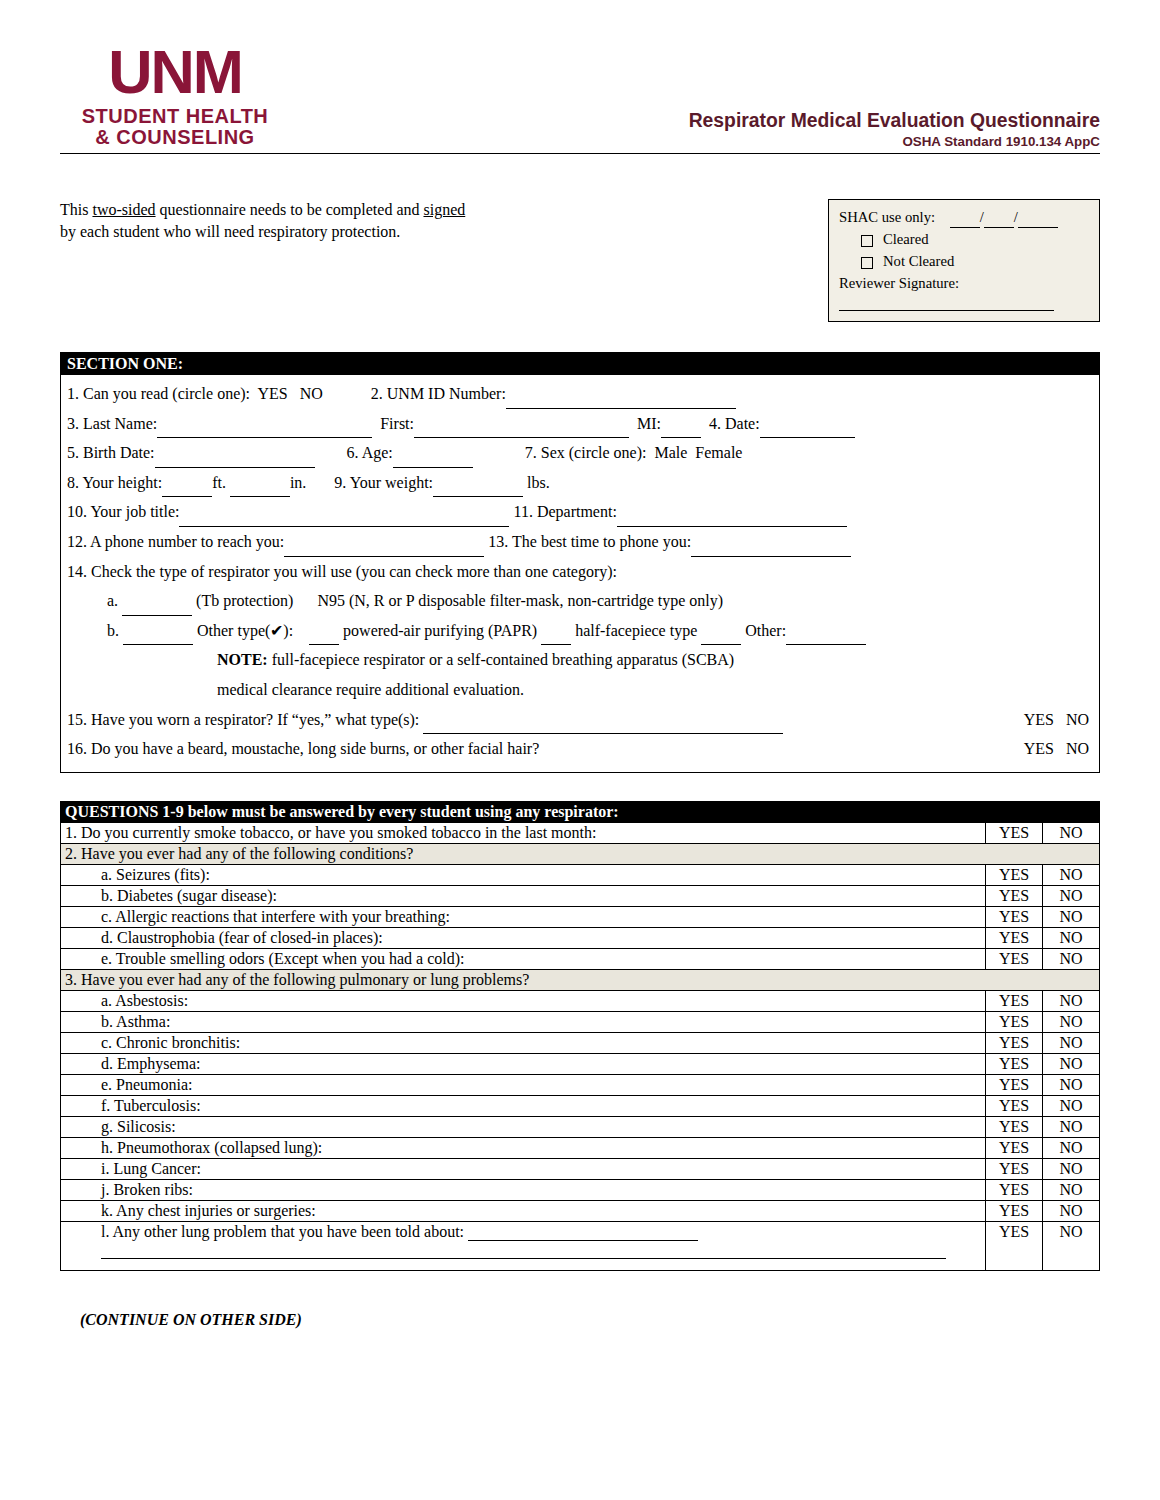UNM
STUDENT HEALTH
& COUNSELING
Respirator Medical Evaluation Questionnaire
OSHA Standard 1910.134 AppC
This two-sided questionnaire needs to be completed and signed
by each student who will need respiratory protection.
SHAC use only: / /
Cleared
Not Cleared
Reviewer Signature:
SECTION ONE:
1. Can you read (circle one): YES NO 2. UNM ID Number:
3. Last Name: First: MI: 4. Date:
5. Birth Date: 6. Age: 7. Sex (circle one): Male Female
8. Your height: ft. in. 9. Your weight: lbs.
10. Your job title: 11. Department:
12. A phone number to reach you: 13. The best time to phone you:
14. Check the type of respirator you will use (you can check more than one category):
a. (Tb protection) N95 (N, R or P disposable filter-mask, non-cartridge type only)
b. Other type(✔): powered-air purifying (PAPR) half-facepiece type Other:
NOTE: full-facepiece respirator or a self-contained breathing apparatus (SCBA)
medical clearance require additional evaluation.
15. Have you worn a respirator? If “yes,” what type(s): YES NO
16. Do you have a beard, moustache, long side burns, or other facial hair? YES NO
| QUESTIONS 1-9 below must be answered by every student using any respirator: |
| 1. Do you currently smoke tobacco, or have you smoked tobacco in the last month: | YES | NO |
| 2. Have you ever had any of the following conditions? |
| a. Seizures (fits): | YES | NO |
| b. Diabetes (sugar disease): | YES | NO |
| c. Allergic reactions that interfere with your breathing: | YES | NO |
| d. Claustrophobia (fear of closed-in places): | YES | NO |
| e. Trouble smelling odors (Except when you had a cold): | YES | NO |
| 3. Have you ever had any of the following pulmonary or lung problems? |
| a. Asbestosis: | YES | NO |
| b. Asthma: | YES | NO |
| c. Chronic bronchitis: | YES | NO |
| d. Emphysema: | YES | NO |
| e. Pneumonia: | YES | NO |
| f. Tuberculosis: | YES | NO |
| g. Silicosis: | YES | NO |
| h. Pneumothorax (collapsed lung): | YES | NO |
| i. Lung Cancer: | YES | NO |
| j. Broken ribs: | YES | NO |
| k. Any chest injuries or surgeries: | YES | NO |
| l. Any other lung problem that you have been told about: | YES | NO |
(CONTINUE ON OTHER SIDE)